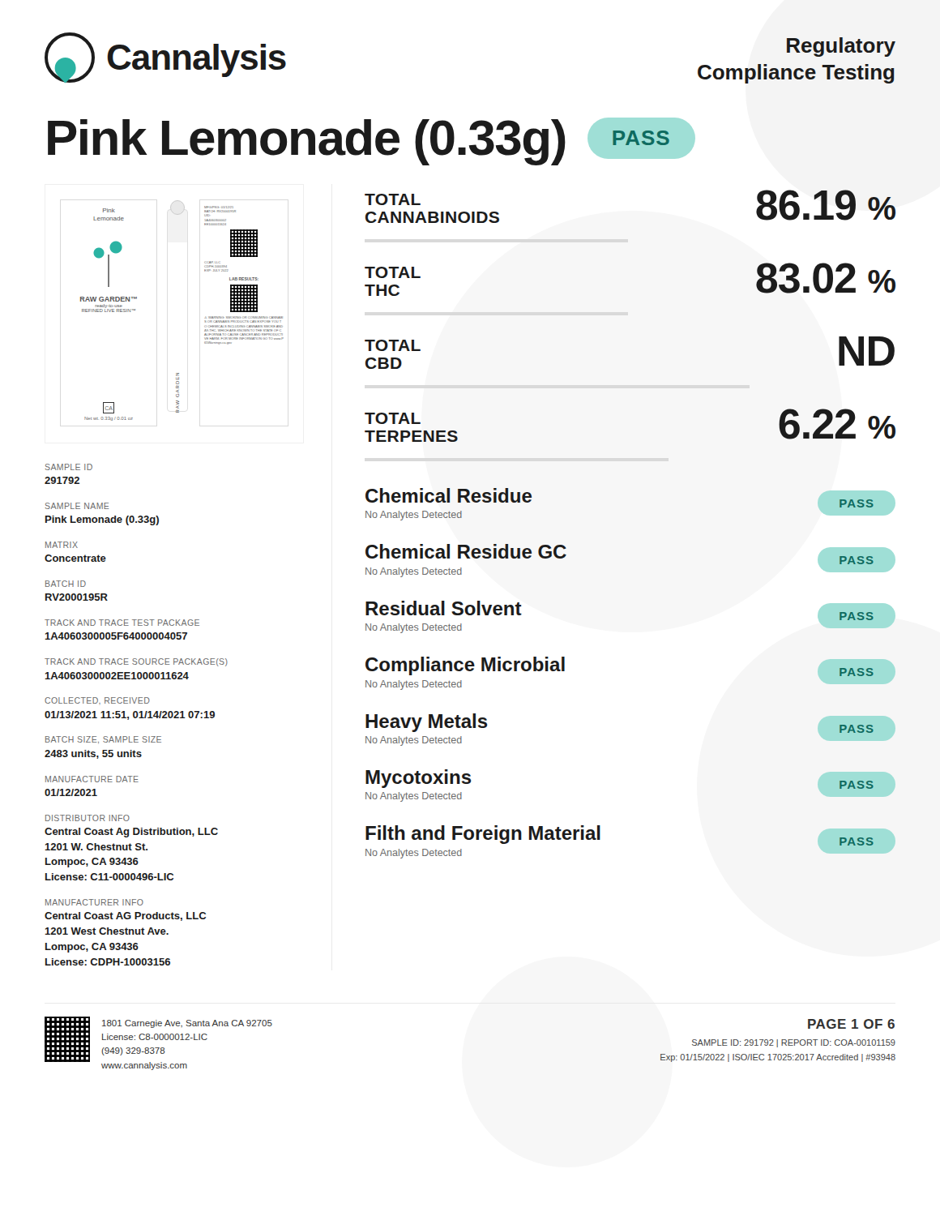Cannalysis
Regulatory
Compliance Testing
Pink Lemonade (0.33g)
PASS
Pink
Lemonade
RAW GARDEN™
ready-to-use
REFINED LIVE RESIN™
CA
Net wt. 0.33g / 0.01 oz
RAW GARDEN
MFG/PKG: 01/12/21
BATCH: RV2000195R
UID:
1A4060300002
EE1000011624
CCAP, LLC
CDPH-1000394
EXP: JULY 2022
LAB RESULTS:
⚠ WARNING: SMOKING OR CONSUMING CANNABIS OR CANNABIS PRODUCTS CAN EXPOSE YOU TO CHEMICALS INCLUDING CANNABIS SMOKE AND Δ9-THC, WHICH ARE KNOWN TO THE STATE OF CALIFORNIA TO CAUSE CANCER AND REPRODUCTIVE HARM. FOR MORE INFORMATION GO TO www.P65Warnings.ca.gov
Sample ID
291792
Sample Name
Pink Lemonade (0.33g)
Matrix
Concentrate
Batch ID
RV2000195R
Track and Trace Test Package
1A4060300005F64000004057
Track and Trace Source Package(s)
1A4060300002EE1000011624
Collected, Received
01/13/2021 11:51, 01/14/2021 07:19
Batch Size, Sample Size
2483 units, 55 units
Manufacture Date
01/12/2021
Distributor Info
Central Coast Ag Distribution, LLC
1201 W. Chestnut St.
Lompoc, CA 93436
License: C11-0000496-LIC
Manufacturer Info
Central Coast AG Products, LLC
1201 West Chestnut Ave.
Lompoc, CA 93436
License: CDPH-10003156
Total
Cannabinoids
86.19 %
Total
THC
83.02 %
Total
CBD
ND
Total
Terpenes
6.22 %
Chemical Residue
No Analytes Detected
PASS
Chemical Residue GC
No Analytes Detected
PASS
Residual Solvent
No Analytes Detected
PASS
Compliance Microbial
No Analytes Detected
PASS
Heavy Metals
No Analytes Detected
PASS
Mycotoxins
No Analytes Detected
PASS
Filth and Foreign Material
No Analytes Detected
PASS
1801 Carnegie Ave, Santa Ana CA 92705
License: C8-0000012-LIC
(949) 329-8378
www.cannalysis.com
PAGE 1 OF 6
SAMPLE ID: 291792 | REPORT ID: COA-00101159
Exp: 01/15/2022 | ISO/IEC 17025:2017 Accredited | #93948